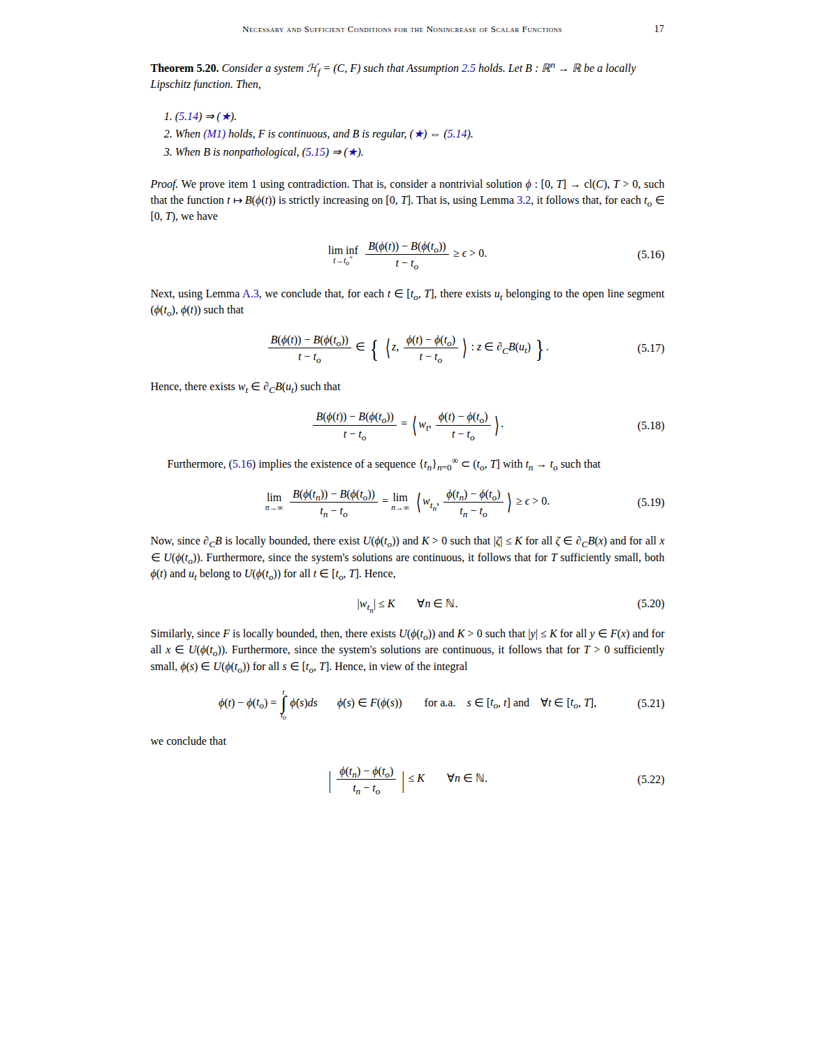Necessary and Sufficient Conditions for the Nonincrease of Scalar Functions 17
Theorem 5.20. Consider a system ℋf = (C, F) such that Assumption 2.5 holds. Let B : ℝn → ℝ be a locally Lipschitz function. Then,
(5.14) ⇒ (★).
When (M1) holds, F is continuous, and B is regular, (★) ⇔ (5.14).
When B is nonpathological, (5.15) ⇒ (★).
Proof. We prove item 1 using contradiction. That is, consider a nontrivial solution ϕ : [0, T] → cl(C), T > 0, such that the function t ↦ B(ϕ(t)) is strictly increasing on [0, T]. That is, using Lemma 3.2, it follows that, for each to ∈ [0, T), we have
lim inf t→to+ B(ϕ(t)) − B(ϕ(to)) t − to ≥ ϵ > 0. (5.16)
Next, using Lemma A.3, we conclude that, for each t ∈ [to, T], there exists ut belonging to the open line segment (ϕ(to), ϕ(t)) such that
B(ϕ(t)) − B(ϕ(to)) t − to ∈ { ⟨z, ϕ(t) − ϕ(to) t − to⟩ : z ∈ ∂CB(ut) }. (5.17)
Hence, there exists wt ∈ ∂CB(ut) such that
B(ϕ(t)) − B(ϕ(to)) t − to = ⟨wt, ϕ(t) − ϕ(to) t − to⟩. (5.18)
Furthermore, (5.16) implies the existence of a sequence {tn}n=0∞ ⊂ (to, T] with tn → to such that
lim n→∞ B(ϕ(tn)) − B(ϕ(to)) tn − to = lim n→∞ ⟨wtn, ϕ(tn) − ϕ(to) tn − to⟩ ≥ ϵ > 0. (5.19)
Now, since ∂CB is locally bounded, there exist U(ϕ(to)) and K > 0 such that |ζ| ≤ K for all ζ ∈ ∂CB(x) and for all x ∈ U(ϕ(to)). Furthermore, since the system's solutions are continuous, it follows that for T sufficiently small, both ϕ(t) and ut belong to U(ϕ(to)) for all t ∈ [to, T]. Hence,
|wtn| ≤ K ∀n ∈ ℕ. (5.20)
Similarly, since F is locally bounded, then, there exists U(ϕ(to)) and K > 0 such that |y| ≤ K for all y ∈ F(x) and for all x ∈ U(ϕ(to)). Furthermore, since the system's solutions are continuous, it follows that for T > 0 sufficiently small, ϕ(s) ∈ U(ϕ(to)) for all s ∈ [to, T]. Hence, in view of the integral
ϕ(t) − ϕ(to) = t∫to ϕ̇(s)ds ϕ̇(s) ∈ F(ϕ(s)) for a.a. s ∈ [to, t] and ∀t ∈ [to, T], (5.21)
we conclude that
| ϕ(tn) − ϕ(to) tn − to | ≤ K ∀n ∈ ℕ. (5.22)